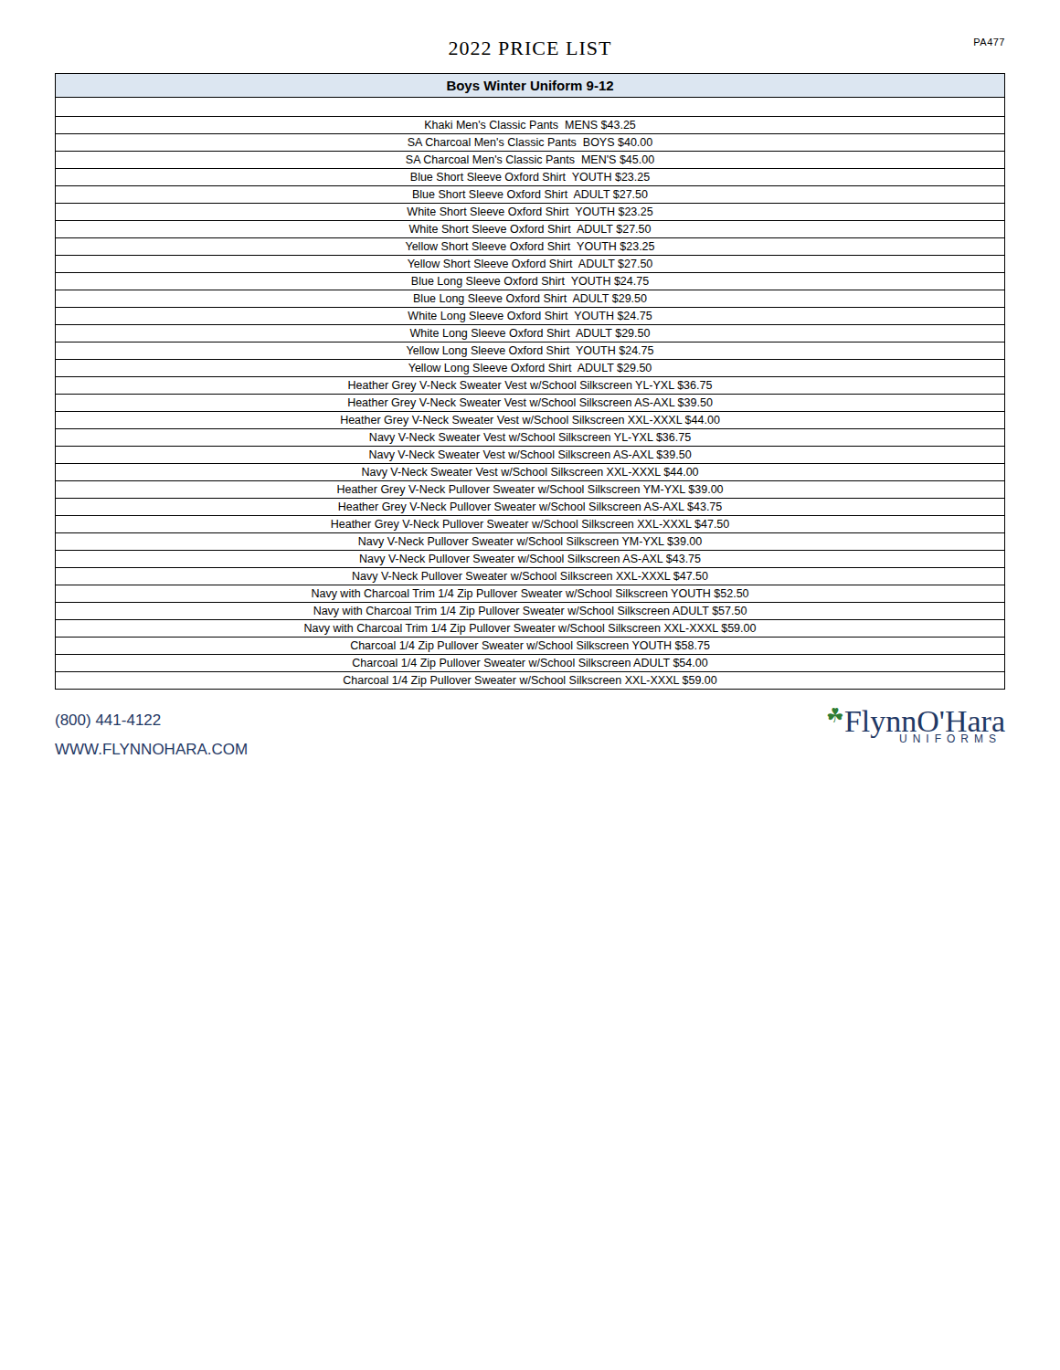PA477
2022 PRICE LIST
| Boys Winter Uniform 9-12 |
| --- |
| Khaki Men's Classic Pants MENS $43.25 |
| SA Charcoal Men's Classic Pants BOYS $40.00 |
| SA Charcoal Men's Classic Pants MEN'S $45.00 |
| Blue Short Sleeve Oxford Shirt YOUTH $23.25 |
| Blue Short Sleeve Oxford Shirt ADULT $27.50 |
| White Short Sleeve Oxford Shirt YOUTH $23.25 |
| White Short Sleeve Oxford Shirt ADULT $27.50 |
| Yellow Short Sleeve Oxford Shirt YOUTH $23.25 |
| Yellow Short Sleeve Oxford Shirt ADULT $27.50 |
| Blue Long Sleeve Oxford Shirt YOUTH $24.75 |
| Blue Long Sleeve Oxford Shirt ADULT $29.50 |
| White Long Sleeve Oxford Shirt YOUTH $24.75 |
| White Long Sleeve Oxford Shirt ADULT $29.50 |
| Yellow Long Sleeve Oxford Shirt YOUTH $24.75 |
| Yellow Long Sleeve Oxford Shirt ADULT $29.50 |
| Heather Grey V-Neck Sweater Vest w/School Silkscreen YL-YXL $36.75 |
| Heather Grey V-Neck Sweater Vest w/School Silkscreen AS-AXL $39.50 |
| Heather Grey V-Neck Sweater Vest w/School Silkscreen XXL-XXXL $44.00 |
| Navy V-Neck Sweater Vest w/School Silkscreen YL-YXL $36.75 |
| Navy V-Neck Sweater Vest w/School Silkscreen AS-AXL $39.50 |
| Navy V-Neck Sweater Vest w/School Silkscreen XXL-XXXL $44.00 |
| Heather Grey V-Neck Pullover Sweater w/School Silkscreen YM-YXL $39.00 |
| Heather Grey V-Neck Pullover Sweater w/School Silkscreen AS-AXL $43.75 |
| Heather Grey V-Neck Pullover Sweater w/School Silkscreen XXL-XXXL $47.50 |
| Navy V-Neck Pullover Sweater w/School Silkscreen YM-YXL $39.00 |
| Navy V-Neck Pullover Sweater w/School Silkscreen AS-AXL $43.75 |
| Navy V-Neck Pullover Sweater w/School Silkscreen XXL-XXXL $47.50 |
| Navy with Charcoal Trim 1/4 Zip Pullover Sweater w/School Silkscreen YOUTH $52.50 |
| Navy with Charcoal Trim 1/4 Zip Pullover Sweater w/School Silkscreen ADULT $57.50 |
| Navy with Charcoal Trim 1/4 Zip Pullover Sweater w/School Silkscreen XXL-XXXL $59.00 |
| Charcoal 1/4 Zip Pullover Sweater w/School Silkscreen YOUTH $58.75 |
| Charcoal 1/4 Zip Pullover Sweater w/School Silkscreen ADULT $54.00 |
| Charcoal 1/4 Zip Pullover Sweater w/School Silkscreen XXL-XXXL $59.00 |
(800) 441-4122
WWW.FLYNNOHARA.COM
☘FlynnO'Hara
UNIFORMS